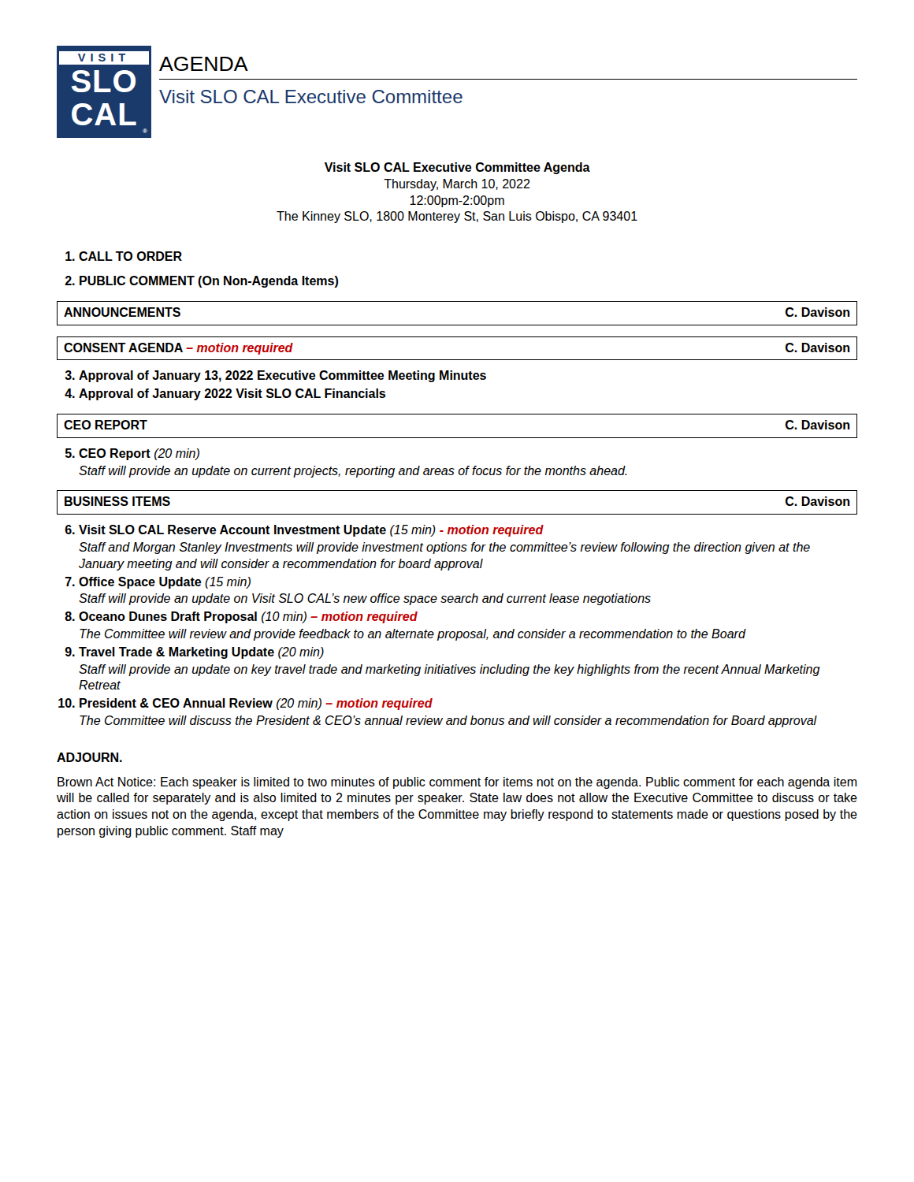VISIT
SLO
CAL
®
AGENDA
Visit SLO CAL Executive Committee
Visit SLO CAL Executive Committee Agenda
Thursday, March 10, 2022
12:00pm-2:00pm
The Kinney SLO, 1800 Monterey St, San Luis Obispo, CA 93401
CALL TO ORDER
PUBLIC COMMENT (On Non-Agenda Items)
ANNOUNCEMENTS C. Davison
CONSENT AGENDA – motion required C. Davison
Approval of January 13, 2022 Executive Committee Meeting Minutes
Approval of January 2022 Visit SLO CAL Financials
CEO REPORT C. Davison
CEO Report (20 min) Staff will provide an update on current projects, reporting and areas of focus for the months ahead.
BUSINESS ITEMS C. Davison
Visit SLO CAL Reserve Account Investment Update (15 min) - motion required Staff and Morgan Stanley Investments will provide investment options for the committee’s review following the direction given at the January meeting and will consider a recommendation for board approval
Office Space Update (15 min) Staff will provide an update on Visit SLO CAL’s new office space search and current lease negotiations
Oceano Dunes Draft Proposal (10 min) – motion required The Committee will review and provide feedback to an alternate proposal, and consider a recommendation to the Board
Travel Trade & Marketing Update (20 min) Staff will provide an update on key travel trade and marketing initiatives including the key highlights from the recent Annual Marketing Retreat
President & CEO Annual Review (20 min) – motion required The Committee will discuss the President & CEO’s annual review and bonus and will consider a recommendation for Board approval
ADJOURN.
Brown Act Notice: Each speaker is limited to two minutes of public comment for items not on the agenda. Public comment for each agenda item will be called for separately and is also limited to 2 minutes per speaker. State law does not allow the Executive Committee to discuss or take action on issues not on the agenda, except that members of the Committee may briefly respond to statements made or questions posed by the person giving public comment. Staff may